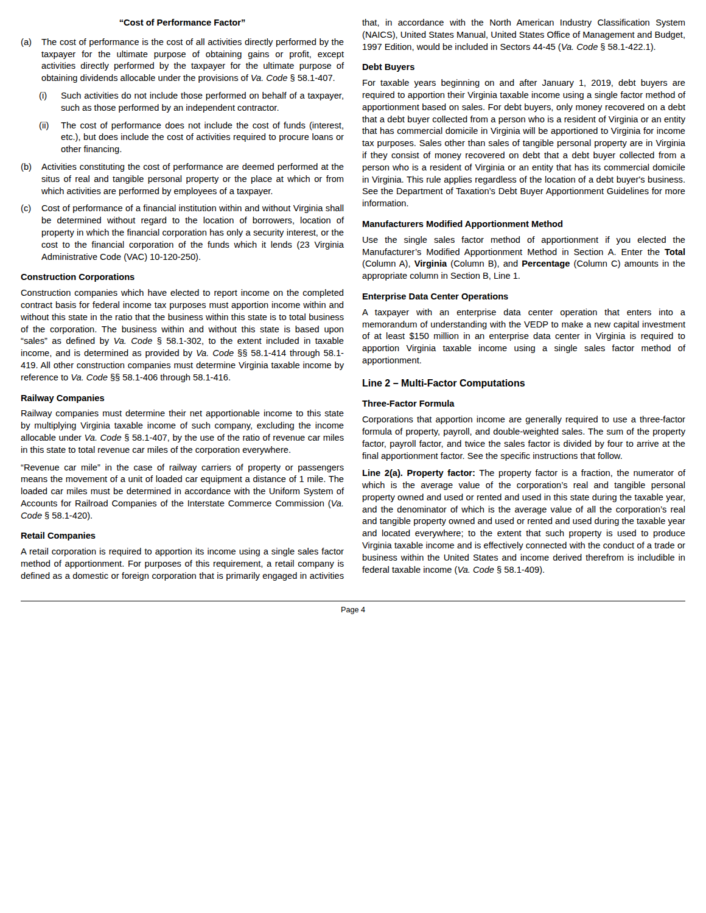“Cost of Performance Factor”
(a)
The cost of performance is the cost of all activities directly performed by the taxpayer for the ultimate purpose of obtaining gains or profit, except activities directly performed by the taxpayer for the ultimate purpose of obtaining dividends allocable under the provisions of Va. Code § 58.1-407.
(i)
Such activities do not include those performed on behalf of a taxpayer, such as those performed by an independent contractor.
(ii)
The cost of performance does not include the cost of funds (interest, etc.), but does include the cost of activities required to procure loans or other financing.
(b)
Activities constituting the cost of performance are deemed performed at the situs of real and tangible personal property or the place at which or from which activities are performed by employees of a taxpayer.
(c)
Cost of performance of a financial institution within and without Virginia shall be determined without regard to the location of borrowers, location of property in which the financial corporation has only a security interest, or the cost to the financial corporation of the funds which it lends (23 Virginia Administrative Code (VAC) 10-120-250).
Construction Corporations
Construction companies which have elected to report income on the completed contract basis for federal income tax purposes must apportion income within and without this state in the ratio that the business within this state is to total business of the corporation. The business within and without this state is based upon “sales” as defined by Va. Code § 58.1-302, to the extent included in taxable income, and is determined as provided by Va. Code §§ 58.1-414 through 58.1-419. All other construction companies must determine Virginia taxable income by reference to Va. Code §§ 58.1-406 through 58.1-416.
Railway Companies
Railway companies must determine their net apportionable income to this state by multiplying Virginia taxable income of such company, excluding the income allocable under Va. Code § 58.1-407, by the use of the ratio of revenue car miles in this state to total revenue car miles of the corporation everywhere.
“Revenue car mile” in the case of railway carriers of property or passengers means the movement of a unit of loaded car equipment a distance of 1 mile. The loaded car miles must be determined in accordance with the Uniform System of Accounts for Railroad Companies of the Interstate Commerce Commission (Va. Code § 58.1-420).
Retail Companies
A retail corporation is required to apportion its income using a single sales factor method of apportionment. For purposes of this requirement, a retail company is defined as a domestic or foreign corporation that is primarily engaged in activities that, in accordance with the North American Industry Classification System (NAICS), United States Manual, United States Office of Management and Budget, 1997 Edition, would be included in Sectors 44-45 (Va. Code § 58.1-422.1).
Debt Buyers
For taxable years beginning on and after January 1, 2019, debt buyers are required to apportion their Virginia taxable income using a single factor method of apportionment based on sales. For debt buyers, only money recovered on a debt that a debt buyer collected from a person who is a resident of Virginia or an entity that has commercial domicile in Virginia will be apportioned to Virginia for income tax purposes. Sales other than sales of tangible personal property are in Virginia if they consist of money recovered on debt that a debt buyer collected from a person who is a resident of Virginia or an entity that has its commercial domicile in Virginia. This rule applies regardless of the location of a debt buyer's business. See the Department of Taxation’s Debt Buyer Apportionment Guidelines for more information.
Manufacturers Modified Apportionment Method
Use the single sales factor method of apportionment if you elected the Manufacturer’s Modified Apportionment Method in Section A. Enter the Total (Column A), Virginia (Column B), and Percentage (Column C) amounts in the appropriate column in Section B, Line 1.
Enterprise Data Center Operations
A taxpayer with an enterprise data center operation that enters into a memorandum of understanding with the VEDP to make a new capital investment of at least $150 million in an enterprise data center in Virginia is required to apportion Virginia taxable income using a single sales factor method of apportionment.
Line 2 – Multi-Factor Computations
Three-Factor Formula
Corporations that apportion income are generally required to use a three-factor formula of property, payroll, and double-weighted sales. The sum of the property factor, payroll factor, and twice the sales factor is divided by four to arrive at the final apportionment factor. See the specific instructions that follow.
Line 2(a). Property factor: The property factor is a fraction, the numerator of which is the average value of the corporation’s real and tangible personal property owned and used or rented and used in this state during the taxable year, and the denominator of which is the average value of all the corporation’s real and tangible property owned and used or rented and used during the taxable year and located everywhere; to the extent that such property is used to produce Virginia taxable income and is effectively connected with the conduct of a trade or business within the United States and income derived therefrom is includible in federal taxable income (Va. Code § 58.1-409).
Page 4